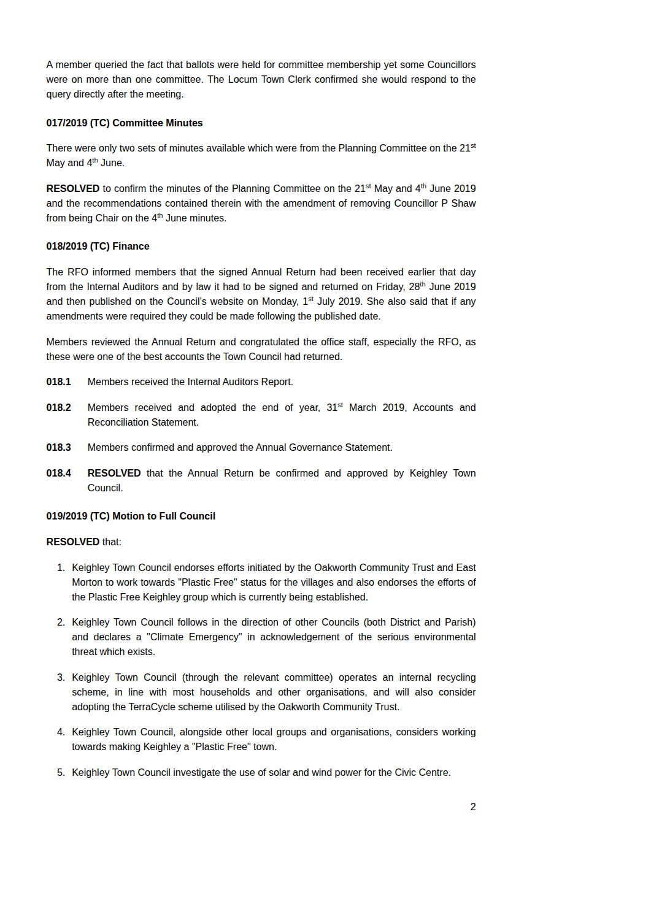A member queried the fact that ballots were held for committee membership yet some Councillors were on more than one committee. The Locum Town Clerk confirmed she would respond to the query directly after the meeting.
017/2019 (TC) Committee Minutes
There were only two sets of minutes available which were from the Planning Committee on the 21st May and 4th June.
RESOLVED to confirm the minutes of the Planning Committee on the 21st May and 4th June 2019 and the recommendations contained therein with the amendment of removing Councillor P Shaw from being Chair on the 4th June minutes.
018/2019 (TC) Finance
The RFO informed members that the signed Annual Return had been received earlier that day from the Internal Auditors and by law it had to be signed and returned on Friday, 28th June 2019 and then published on the Council's website on Monday, 1st July 2019. She also said that if any amendments were required they could be made following the published date.
Members reviewed the Annual Return and congratulated the office staff, especially the RFO, as these were one of the best accounts the Town Council had returned.
018.1
Members received the Internal Auditors Report.
018.2
Members received and adopted the end of year, 31st March 2019, Accounts and Reconciliation Statement.
018.3
Members confirmed and approved the Annual Governance Statement.
018.4
RESOLVED that the Annual Return be confirmed and approved by Keighley Town Council.
019/2019 (TC) Motion to Full Council
RESOLVED that:
Keighley Town Council endorses efforts initiated by the Oakworth Community Trust and East Morton to work towards "Plastic Free" status for the villages and also endorses the efforts of the Plastic Free Keighley group which is currently being established.
Keighley Town Council follows in the direction of other Councils (both District and Parish) and declares a "Climate Emergency" in acknowledgement of the serious environmental threat which exists.
Keighley Town Council (through the relevant committee) operates an internal recycling scheme, in line with most households and other organisations, and will also consider adopting the TerraCycle scheme utilised by the Oakworth Community Trust.
Keighley Town Council, alongside other local groups and organisations, considers working towards making Keighley a "Plastic Free" town.
Keighley Town Council investigate the use of solar and wind power for the Civic Centre.
2